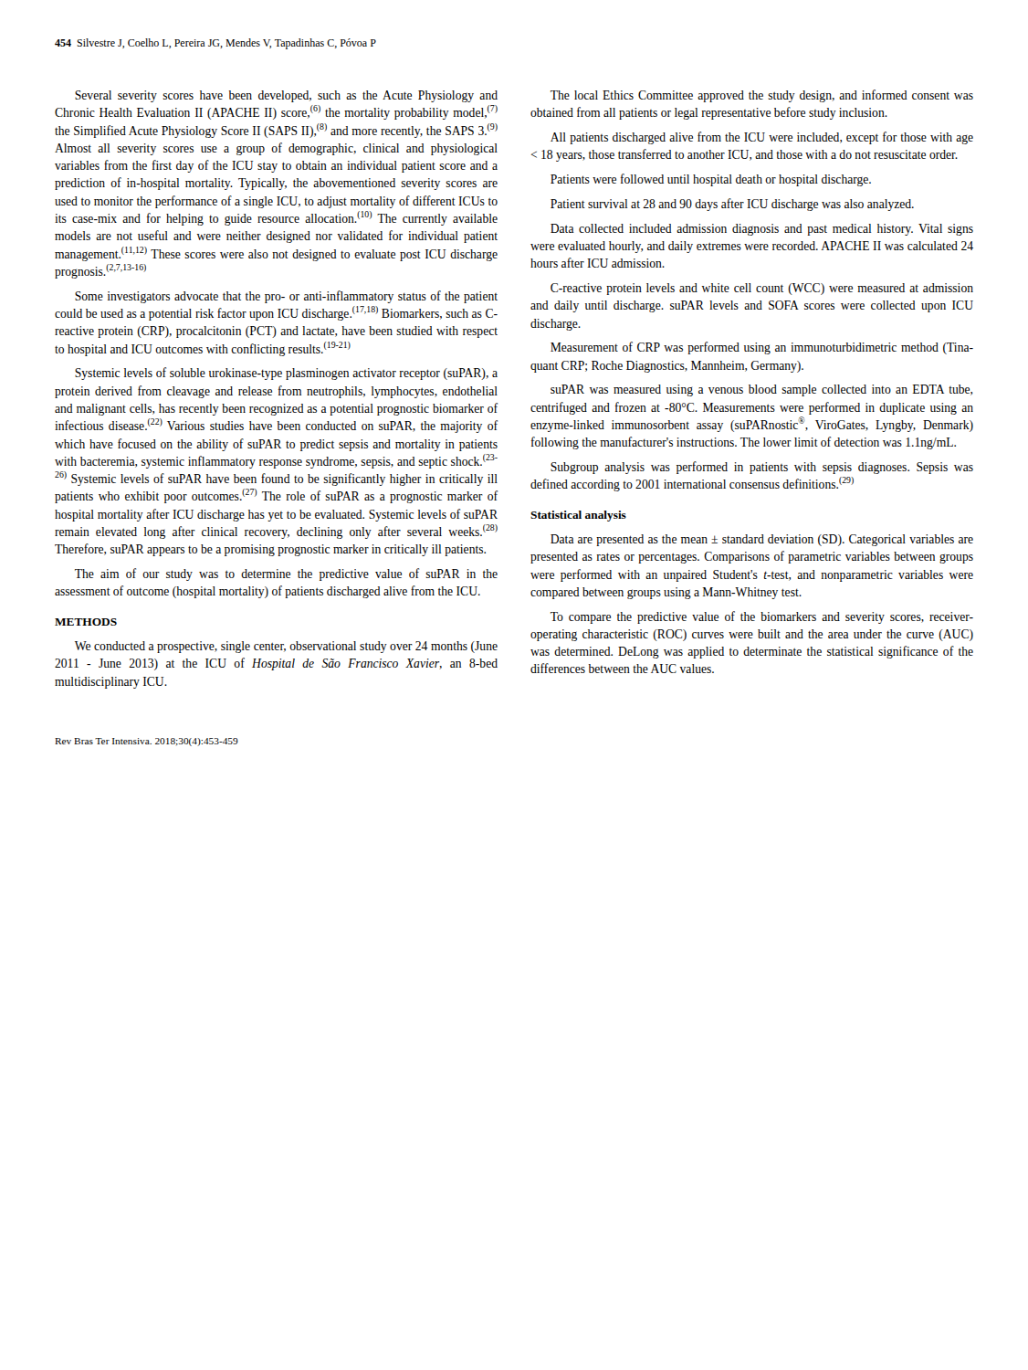454 Silvestre J, Coelho L, Pereira JG, Mendes V, Tapadinhas C, Póvoa P
Several severity scores have been developed, such as the Acute Physiology and Chronic Health Evaluation II (APACHE II) score,(6) the mortality probability model,(7) the Simplified Acute Physiology Score II (SAPS II),(8) and more recently, the SAPS 3.(9) Almost all severity scores use a group of demographic, clinical and physiological variables from the first day of the ICU stay to obtain an individual patient score and a prediction of in-hospital mortality. Typically, the abovementioned severity scores are used to monitor the performance of a single ICU, to adjust mortality of different ICUs to its case-mix and for helping to guide resource allocation.(10) The currently available models are not useful and were neither designed nor validated for individual patient management.(11,12) These scores were also not designed to evaluate post ICU discharge prognosis.(2,7,13-16)
Some investigators advocate that the pro- or anti-inflammatory status of the patient could be used as a potential risk factor upon ICU discharge.(17,18) Biomarkers, such as C-reactive protein (CRP), procalcitonin (PCT) and lactate, have been studied with respect to hospital and ICU outcomes with conflicting results.(19-21)
Systemic levels of soluble urokinase-type plasminogen activator receptor (suPAR), a protein derived from cleavage and release from neutrophils, lymphocytes, endothelial and malignant cells, has recently been recognized as a potential prognostic biomarker of infectious disease.(22) Various studies have been conducted on suPAR, the majority of which have focused on the ability of suPAR to predict sepsis and mortality in patients with bacteremia, systemic inflammatory response syndrome, sepsis, and septic shock.(23-26) Systemic levels of suPAR have been found to be significantly higher in critically ill patients who exhibit poor outcomes.(27) The role of suPAR as a prognostic marker of hospital mortality after ICU discharge has yet to be evaluated. Systemic levels of suPAR remain elevated long after clinical recovery, declining only after several weeks.(28) Therefore, suPAR appears to be a promising prognostic marker in critically ill patients.
The aim of our study was to determine the predictive value of suPAR in the assessment of outcome (hospital mortality) of patients discharged alive from the ICU.
METHODS
We conducted a prospective, single center, observational study over 24 months (June 2011 - June 2013) at the ICU of Hospital de São Francisco Xavier, an 8-bed multidisciplinary ICU.
The local Ethics Committee approved the study design, and informed consent was obtained from all patients or legal representative before study inclusion.
All patients discharged alive from the ICU were included, except for those with age < 18 years, those transferred to another ICU, and those with a do not resuscitate order.
Patients were followed until hospital death or hospital discharge.
Patient survival at 28 and 90 days after ICU discharge was also analyzed.
Data collected included admission diagnosis and past medical history. Vital signs were evaluated hourly, and daily extremes were recorded. APACHE II was calculated 24 hours after ICU admission.
C-reactive protein levels and white cell count (WCC) were measured at admission and daily until discharge. suPAR levels and SOFA scores were collected upon ICU discharge.
Measurement of CRP was performed using an immunoturbidimetric method (Tina-quant CRP; Roche Diagnostics, Mannheim, Germany).
suPAR was measured using a venous blood sample collected into an EDTA tube, centrifuged and frozen at -80°C. Measurements were performed in duplicate using an enzyme-linked immunosorbent assay (suPARnostic®, ViroGates, Lyngby, Denmark) following the manufacturer's instructions. The lower limit of detection was 1.1ng/mL.
Subgroup analysis was performed in patients with sepsis diagnoses. Sepsis was defined according to 2001 international consensus definitions.(29)
Statistical analysis
Data are presented as the mean ± standard deviation (SD). Categorical variables are presented as rates or percentages. Comparisons of parametric variables between groups were performed with an unpaired Student's t-test, and nonparametric variables were compared between groups using a Mann-Whitney test.
To compare the predictive value of the biomarkers and severity scores, receiver-operating characteristic (ROC) curves were built and the area under the curve (AUC) was determined. DeLong was applied to determinate the statistical significance of the differences between the AUC values.
Rev Bras Ter Intensiva. 2018;30(4):453-459